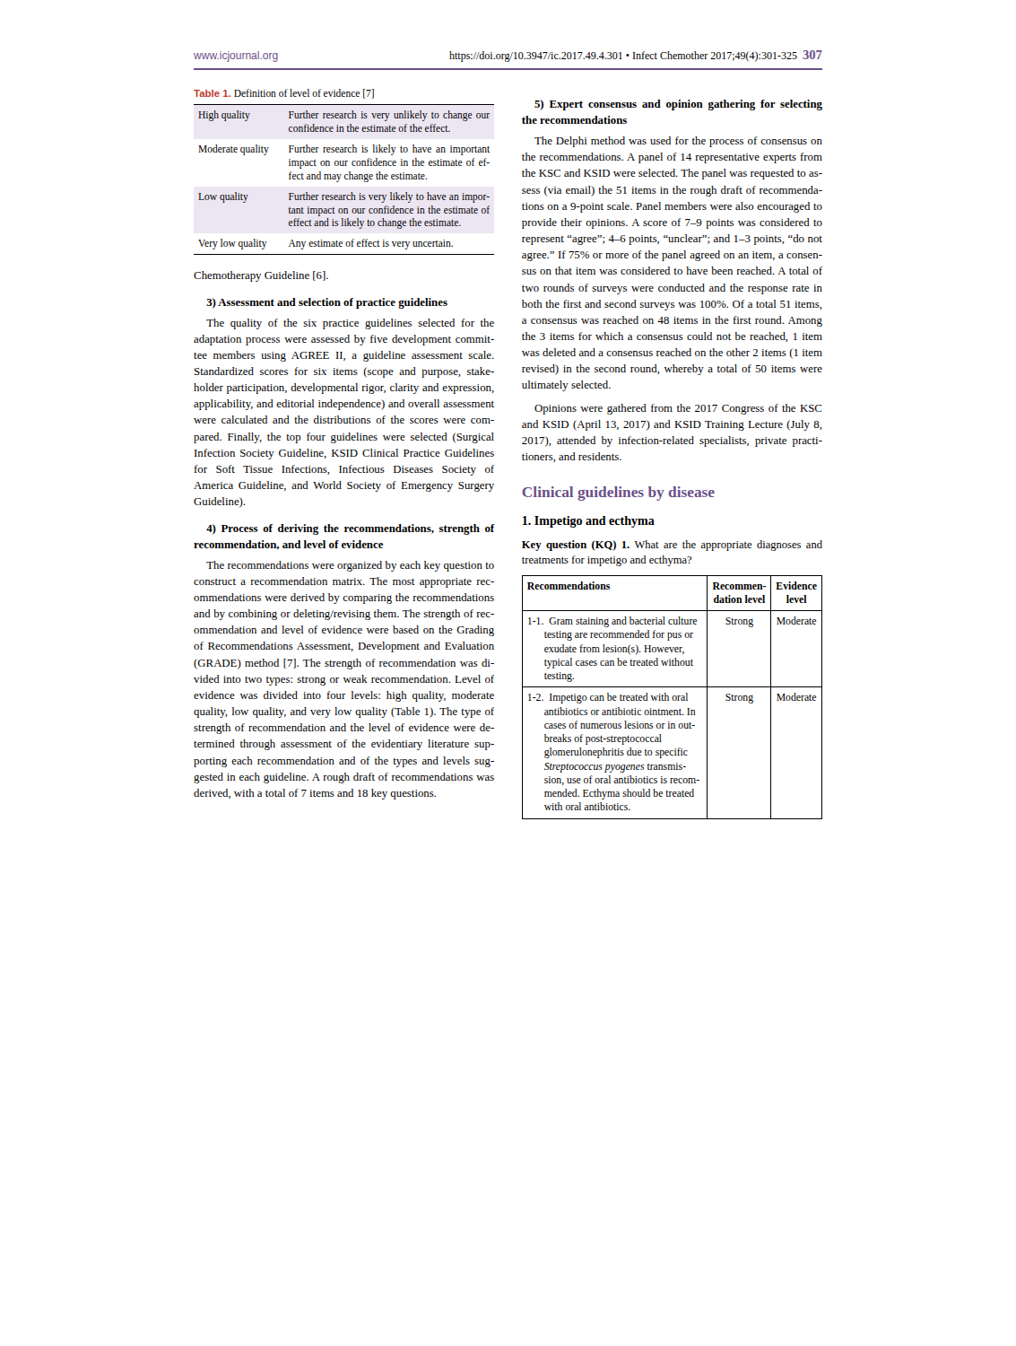www.icjournal.org
https://doi.org/10.3947/ic.2017.49.4.301 • Infect Chemother 2017;49(4):301-325307
Table 1. Definition of level of evidence [7]
| High quality | Further research is very unlikely to change our confidence in the estimate of the effect. |
| Moderate quality | Further research is likely to have an important impact on our confidence in the estimate of effect and may change the estimate. |
| Low quality | Further research is very likely to have an important impact on our confidence in the estimate of effect and is likely to change the estimate. |
| Very low quality | Any estimate of effect is very uncertain. |
Chemotherapy Guideline [6].
3) Assessment and selection of practice guidelines
The quality of the six practice guidelines selected for the adaptation process were assessed by five development committee members using AGREE II, a guideline assessment scale. Standardized scores for six items (scope and purpose, stakeholder participation, developmental rigor, clarity and expression, applicability, and editorial independence) and overall assessment were calculated and the distributions of the scores were compared. Finally, the top four guidelines were selected (Surgical Infection Society Guideline, KSID Clinical Practice Guidelines for Soft Tissue Infections, Infectious Diseases Society of America Guideline, and World Society of Emergency Surgery Guideline).
4) Process of deriving the recommendations, strength of recommendation, and level of evidence
The recommendations were organized by each key question to construct a recommendation matrix. The most appropriate recommendations were derived by comparing the recommendations and by combining or deleting/revising them. The strength of recommendation and level of evidence were based on the Grading of Recommendations Assessment, Development and Evaluation (GRADE) method [7]. The strength of recommendation was divided into two types: strong or weak recommendation. Level of evidence was divided into four levels: high quality, moderate quality, low quality, and very low quality (Table 1). The type of strength of recommendation and the level of evidence were determined through assessment of the evidentiary literature supporting each recommendation and of the types and levels suggested in each guideline. A rough draft of recommendations was derived, with a total of 7 items and 18 key questions.
5) Expert consensus and opinion gathering for selecting the recommendations
The Delphi method was used for the process of consensus on the recommendations. A panel of 14 representative experts from the KSC and KSID were selected. The panel was requested to assess (via email) the 51 items in the rough draft of recommendations on a 9-point scale. Panel members were also encouraged to provide their opinions. A score of 7–9 points was considered to represent “agree”; 4–6 points, “unclear”; and 1–3 points, “do not agree.” If 75% or more of the panel agreed on an item, a consensus on that item was considered to have been reached. A total of two rounds of surveys were conducted and the response rate in both the first and second surveys was 100%. Of a total 51 items, a consensus was reached on 48 items in the first round. Among the 3 items for which a consensus could not be reached, 1 item was deleted and a consensus reached on the other 2 items (1 item revised) in the second round, whereby a total of 50 items were ultimately selected.
Opinions were gathered from the 2017 Congress of the KSC and KSID (April 13, 2017) and KSID Training Lecture (July 8, 2017), attended by infection-related specialists, private practitioners, and residents.
Clinical guidelines by disease
1. Impetigo and ecthyma
Key question (KQ) 1. What are the appropriate diagnoses and treatments for impetigo and ecthyma?
| Recommendations | Recommen- dation level | Evidence level |
| --- | --- | --- |
| 1-1. Gram staining and bacterial culture testing are recommended for pus or exudate from lesion(s). However, typical cases can be treated without testing. | Strong | Moderate |
| 1-2. Impetigo can be treated with oral antibiotics or antibiotic ointment. In cases of numerous lesions or in outbreaks of post-streptococcal glomerulonephritis due to specific Streptococcus pyogenes transmission, use of oral antibiotics is recommended. Ecthyma should be treated with oral antibiotics. | Strong | Moderate |